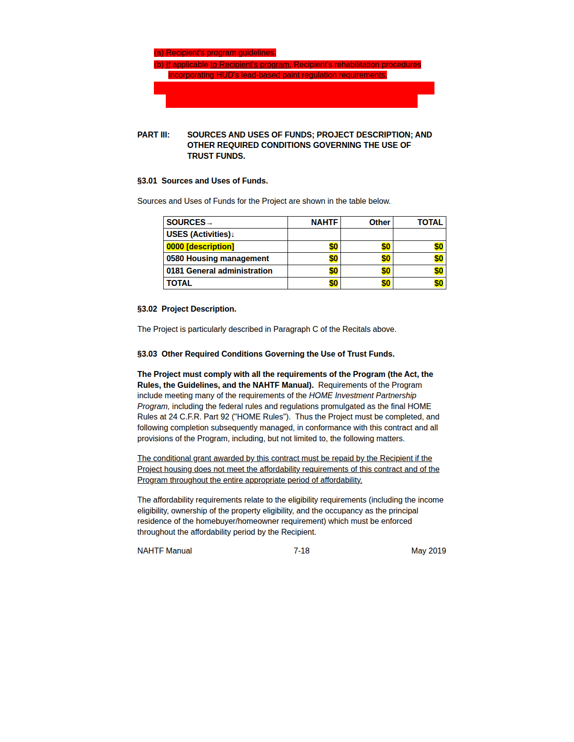(a) Recipient's program guidelines.
(b) If applicable to Recipient's program, Recipient's rehabilitation procedures incorporating HUD's lead-based paint regulation requirements.
PART III: SOURCES AND USES OF FUNDS; PROJECT DESCRIPTION; AND OTHER REQUIRED CONDITIONS GOVERNING THE USE OF TRUST FUNDS.
§3.01 Sources and Uses of Funds.
Sources and Uses of Funds for the Project are shown in the table below.
| SOURCES→ | NAHTF | Other | TOTAL |
| USES (Activities)↓ | | | |
| 0000 [description] | $0 | $0 | $0 |
| 0580 Housing management | $0 | $0 | $0 |
| 0181 General administration | $0 | $0 | $0 |
| TOTAL | $0 | $0 | $0 |
§3.02 Project Description.
The Project is particularly described in Paragraph C of the Recitals above.
§3.03 Other Required Conditions Governing the Use of Trust Funds.
The Project must comply with all the requirements of the Program (the Act, the Rules, the Guidelines, and the NAHTF Manual). Requirements of the Program include meeting many of the requirements of the HOME Investment Partnership Program, including the federal rules and regulations promulgated as the final HOME Rules at 24 C.F.R. Part 92 ("HOME Rules"). Thus the Project must be completed, and following completion subsequently managed, in conformance with this contract and all provisions of the Program, including, but not limited to, the following matters.
The conditional grant awarded by this contract must be repaid by the Recipient if the Project housing does not meet the affordability requirements of this contract and of the Program throughout the entire appropriate period of affordability.
The affordability requirements relate to the eligibility requirements (including the income eligibility, ownership of the property eligibility, and the occupancy as the principal residence of the homebuyer/homeowner requirement) which must be enforced throughout the affordability period by the Recipient.
NAHTF Manual May 2019
7-18